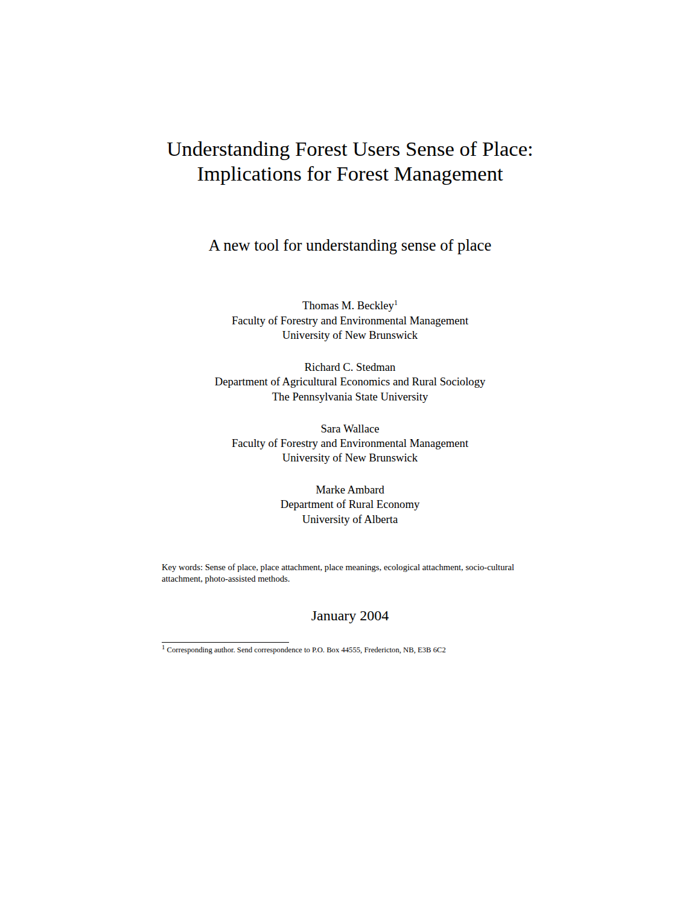Understanding Forest Users Sense of Place:
Implications for Forest Management
A new tool for understanding sense of place
Thomas M. Beckley1 Faculty of Forestry and Environmental Management
University of New Brunswick
Richard C. Stedman Department of Agricultural Economics and Rural Sociology
The Pennsylvania State University
Sara Wallace Faculty of Forestry and Environmental Management
University of New Brunswick
Marke Ambard Department of Rural Economy
University of Alberta
Key words: Sense of place, place attachment, place meanings, ecological attachment, socio-cultural attachment, photo-assisted methods.
January 2004
1 Corresponding author. Send correspondence to P.O. Box 44555, Fredericton, NB, E3B 6C2